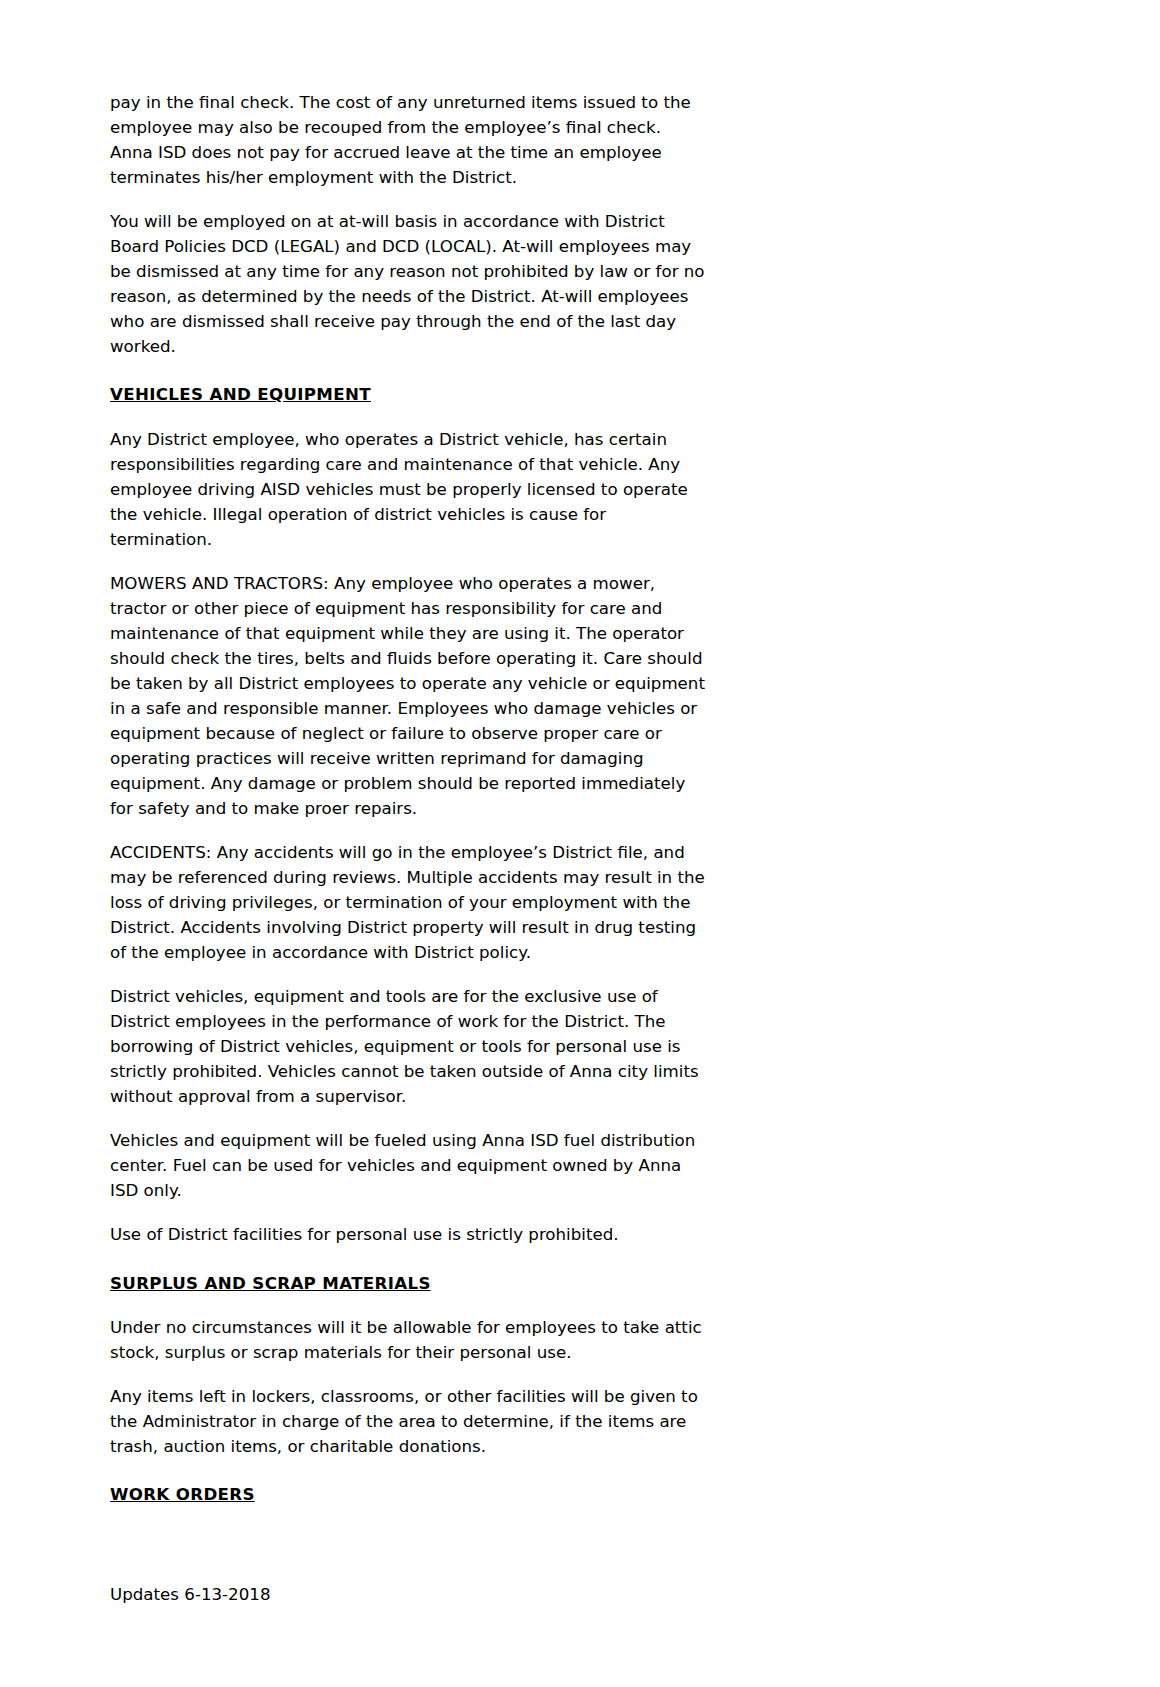pay in the final check. The cost of any unreturned items issued to the employee may also be recouped from the employee’s final check. Anna ISD does not pay for accrued leave at the time an employee terminates his/her employment with the District.
You will be employed on at at-will basis in accordance with District Board Policies DCD (LEGAL) and DCD (LOCAL). At-will employees may be dismissed at any time for any reason not prohibited by law or for no reason, as determined by the needs of the District. At-will employees who are dismissed shall receive pay through the end of the last day worked.
Vehicles and Equipment
Any District employee, who operates a District vehicle, has certain responsibilities regarding care and maintenance of that vehicle. Any employee driving AISD vehicles must be properly licensed to operate the vehicle. Illegal operation of district vehicles is cause for termination.
MOWERS AND TRACTORS: Any employee who operates a mower, tractor or other piece of equipment has responsibility for care and maintenance of that equipment while they are using it. The operator should check the tires, belts and fluids before operating it. Care should be taken by all District employees to operate any vehicle or equipment in a safe and responsible manner. Employees who damage vehicles or equipment because of neglect or failure to observe proper care or operating practices will receive written reprimand for damaging equipment. Any damage or problem should be reported immediately for safety and to make proer repairs.
ACCIDENTS: Any accidents will go in the employee’s District file, and may be referenced during reviews. Multiple accidents may result in the loss of driving privileges, or termination of your employment with the District. Accidents involving District property will result in drug testing of the employee in accordance with District policy.
District vehicles, equipment and tools are for the exclusive use of District employees in the performance of work for the District. The borrowing of District vehicles, equipment or tools for personal use is strictly prohibited. Vehicles cannot be taken outside of Anna city limits without approval from a supervisor.
Vehicles and equipment will be fueled using Anna ISD fuel distribution center. Fuel can be used for vehicles and equipment owned by Anna ISD only.
Use of District facilities for personal use is strictly prohibited.
Surplus and Scrap Materials
Under no circumstances will it be allowable for employees to take attic stock, surplus or scrap materials for their personal use.
Any items left in lockers, classrooms, or other facilities will be given to the Administrator in charge of the area to determine, if the items are trash, auction items, or charitable donations.
Work Orders
Updates 6-13-2018